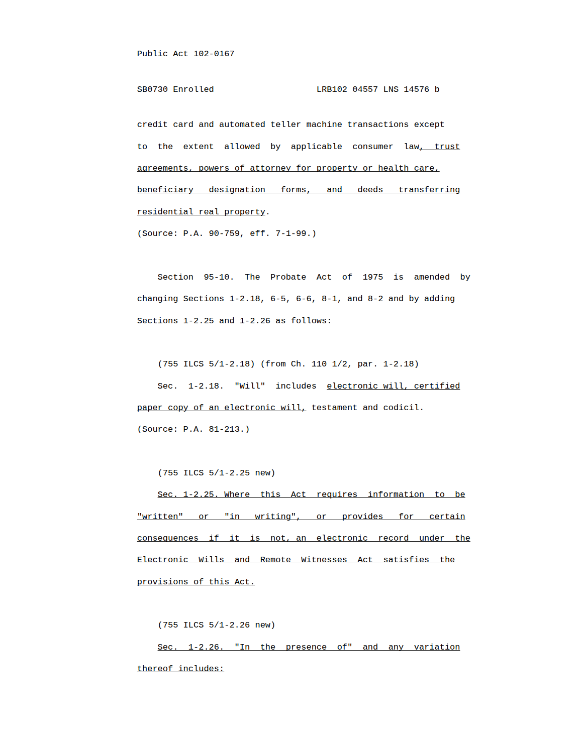Public Act 102-0167
SB0730 Enrolled LRB102 04557 LNS 14576 b
credit card and automated teller machine transactions except
to the extent allowed by applicable consumer law, trust
agreements, powers of attorney for property or health care,
beneficiary designation forms, and deeds transferring
residential real property.
(Source: P.A. 90-759, eff. 7-1-99.)
Section 95-10. The Probate Act of 1975 is amended by
changing Sections 1-2.18, 6-5, 6-6, 8-1, and 8-2 and by adding
Sections 1-2.25 and 1-2.26 as follows:
(755 ILCS 5/1-2.18) (from Ch. 110 1/2, par. 1-2.18)
Sec. 1-2.18. "Will" includes electronic will, certified
paper copy of an electronic will, testament and codicil.
(Source: P.A. 81-213.)
(755 ILCS 5/1-2.25 new)
Sec. 1-2.25. Where this Act requires information to be
"written" or "in writing", or provides for certain
consequences if it is not, an electronic record under the
Electronic Wills and Remote Witnesses Act satisfies the
provisions of this Act.
(755 ILCS 5/1-2.26 new)
Sec. 1-2.26. "In the presence of" and any variation
thereof includes: